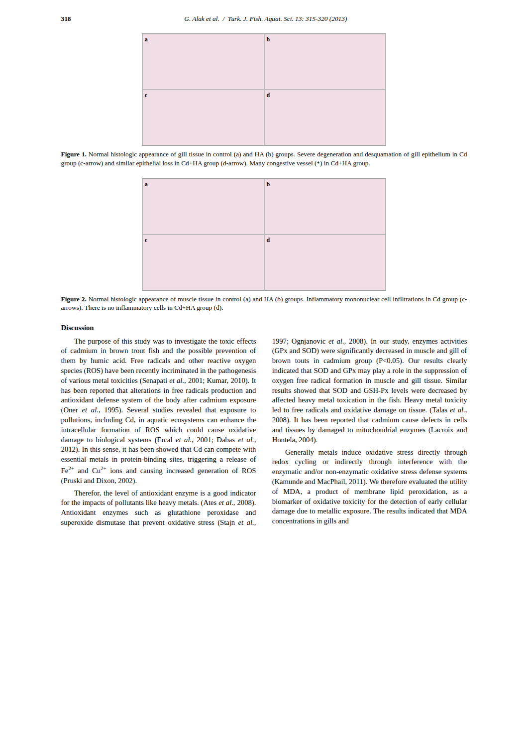318 G. Alak et al. / Turk. J. Fish. Aquat. Sci. 13: 315-320 (2013)
a
b
c
d
Figure 1. Normal histologic appearance of gill tissue in control (a) and HA (b) groups. Severe degeneration and desquamation of gill epithelium in Cd group (c-arrow) and similar epithelial loss in Cd+HA group (d-arrow). Many congestive vessel (*) in Cd+HA group.
a
b
c
d
Figure 2. Normal histologic appearance of muscle tissue in control (a) and HA (b) groups. Inflammatory mononuclear cell infiltrations in Cd group (c-arrows). There is no inflammatory cells in Cd+HA group (d).
Discussion
The purpose of this study was to investigate the toxic effects of cadmium in brown trout fish and the possible prevention of them by humic acid. Free radicals and other reactive oxygen species (ROS) have been recently incriminated in the pathogenesis of various metal toxicities (Senapati et al., 2001; Kumar, 2010). It has been reported that alterations in free radicals production and antioxidant defense system of the body after cadmium exposure (Oner et al., 1995). Several studies revealed that exposure to pollutions, including Cd, in aquatic ecosystems can enhance the intracellular formation of ROS which could cause oxidative damage to biological systems (Ercal et al., 2001; Dabas et al., 2012). In this sense, it has been showed that Cd can compete with essential metals in protein-binding sites, triggering a release of Fe2+ and Cu2+ ions and causing increased generation of ROS (Pruski and Dixon, 2002).
Therefor, the level of antioxidant enzyme is a good indicator for the impacts of pollutants like heavy metals. (Ates et al., 2008). Antioxidant enzymes such as glutathione peroxidase and superoxide dismutase that prevent oxidative stress (Stajn et al., 1997; Ognjanovic et al., 2008). In our study, enzymes activities (GPx and SOD) were significantly decreased in muscle and gill of brown touts in cadmium group (P<0.05). Our results clearly indicated that SOD and GPx may play a role in the suppression of oxygen free radical formation in muscle and gill tissue. Similar results showed that SOD and GSH-Px levels were decreased by affected heavy metal toxication in the fish. Heavy metal toxicity led to free radicals and oxidative damage on tissue. (Talas et al., 2008). It has been reported that cadmium cause defects in cells and tissues by damaged to mitochondrial enzymes (Lacroix and Hontela, 2004).
Generally metals induce oxidative stress directly through redox cycling or indirectly through interference with the enzymatic and/or non-enzymatic oxidative stress defense systems (Kamunde and MacPhail, 2011). We therefore evaluated the utility of MDA, a product of membrane lipid peroxidation, as a biomarker of oxidative toxicity for the detection of early cellular damage due to metallic exposure. The results indicated that MDA concentrations in gills and